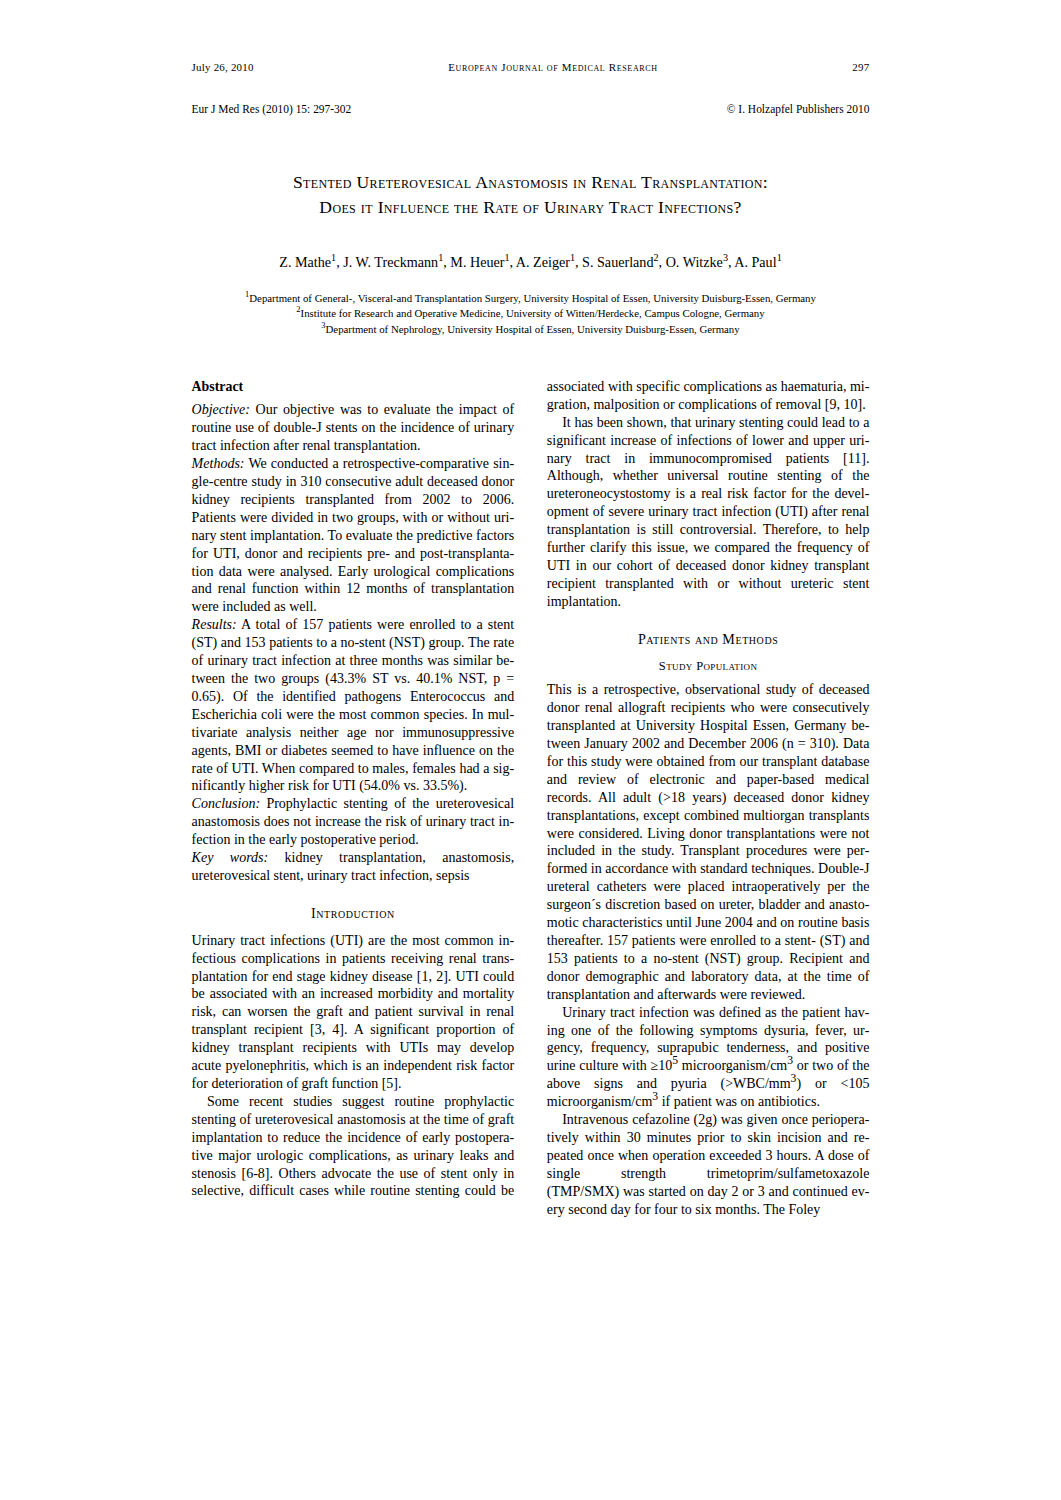July 26, 2010
European Journal of Medical Research
297
Eur J Med Res (2010) 15: 297-302
© I. Holzapfel Publishers 2010
Stented Ureterovesical Anastomosis in Renal Transplantation:
Does it Influence the Rate of Urinary Tract Infections?
Z. Mathe1, J. W. Treckmann1, M. Heuer1, A. Zeiger1, S. Sauerland2, O. Witzke3, A. Paul1
1Department of General-, Visceral-and Transplantation Surgery, University Hospital of Essen, University Duisburg-Essen, Germany
2Institute for Research and Operative Medicine, University of Witten/Herdecke, Campus Cologne, Germany
3Department of Nephrology, University Hospital of Essen, University Duisburg-Essen, Germany
Abstract
Objective: Our objective was to evaluate the impact of routine use of double-J stents on the incidence of urinary tract infection after renal transplantation.
Methods: We conducted a retrospective-comparative single-centre study in 310 consecutive adult deceased donor kidney recipients transplanted from 2002 to 2006. Patients were divided in two groups, with or without urinary stent implantation. To evaluate the predictive factors for UTI, donor and recipients pre- and post-transplantation data were analysed. Early urological complications and renal function within 12 months of transplantation were included as well.
Results: A total of 157 patients were enrolled to a stent (ST) and 153 patients to a no-stent (NST) group. The rate of urinary tract infection at three months was similar between the two groups (43.3% ST vs. 40.1% NST, p = 0.65). Of the identified pathogens Enterococcus and Escherichia coli were the most common species. In multivariate analysis neither age nor immunosuppressive agents, BMI or diabetes seemed to have influence on the rate of UTI. When compared to males, females had a significantly higher risk for UTI (54.0% vs. 33.5%).
Conclusion: Prophylactic stenting of the ureterovesical anastomosis does not increase the risk of urinary tract infection in the early postoperative period.
Key words: kidney transplantation, anastomosis, ureterovesical stent, urinary tract infection, sepsis
Introduction
Urinary tract infections (UTI) are the most common infectious complications in patients receiving renal transplantation for end stage kidney disease [1, 2]. UTI could be associated with an increased morbidity and mortality risk, can worsen the graft and patient survival in renal transplant recipient [3, 4]. A significant proportion of kidney transplant recipients with UTIs may develop acute pyelonephritis, which is an independent risk factor for deterioration of graft function [5].
Some recent studies suggest routine prophylactic stenting of ureterovesical anastomosis at the time of graft implantation to reduce the incidence of early postoperative major urologic complications, as urinary leaks and stenosis [6-8]. Others advocate the use of stent only in selective, difficult cases while routine stenting could be associated with specific complications as haematuria, migration, malposition or complications of removal [9, 10].
It has been shown, that urinary stenting could lead to a significant increase of infections of lower and upper urinary tract in immunocompromised patients [11]. Although, whether universal routine stenting of the ureteroneocystostomy is a real risk factor for the development of severe urinary tract infection (UTI) after renal transplantation is still controversial. Therefore, to help further clarify this issue, we compared the frequency of UTI in our cohort of deceased donor kidney transplant recipient transplanted with or without ureteric stent implantation.
Patients and Methods
Study Population
This is a retrospective, observational study of deceased donor renal allograft recipients who were consecutively transplanted at University Hospital Essen, Germany between January 2002 and December 2006 (n = 310). Data for this study were obtained from our transplant database and review of electronic and paper-based medical records. All adult (>18 years) deceased donor kidney transplantations, except combined multiorgan transplants were considered. Living donor transplantations were not included in the study. Transplant procedures were performed in accordance with standard techniques. Double-J ureteral catheters were placed intraoperatively per the surgeon´s discretion based on ureter, bladder and anastomotic characteristics until June 2004 and on routine basis thereafter. 157 patients were enrolled to a stent- (ST) and 153 patients to a no-stent (NST) group. Recipient and donor demographic and laboratory data, at the time of transplantation and afterwards were reviewed.
Urinary tract infection was defined as the patient having one of the following symptoms dysuria, fever, urgency, frequency, suprapubic tenderness, and positive urine culture with ≥105 microorganism/cm3 or two of the above signs and pyuria (>WBC/mm3) or <105 microorganism/cm3 if patient was on antibiotics.
Intravenous cefazoline (2g) was given once perioperatively within 30 minutes prior to skin incision and repeated once when operation exceeded 3 hours. A dose of single strength trimetoprim/sulfametoxazole (TMP/SMX) was started on day 2 or 3 and continued every second day for four to six months. The Foley